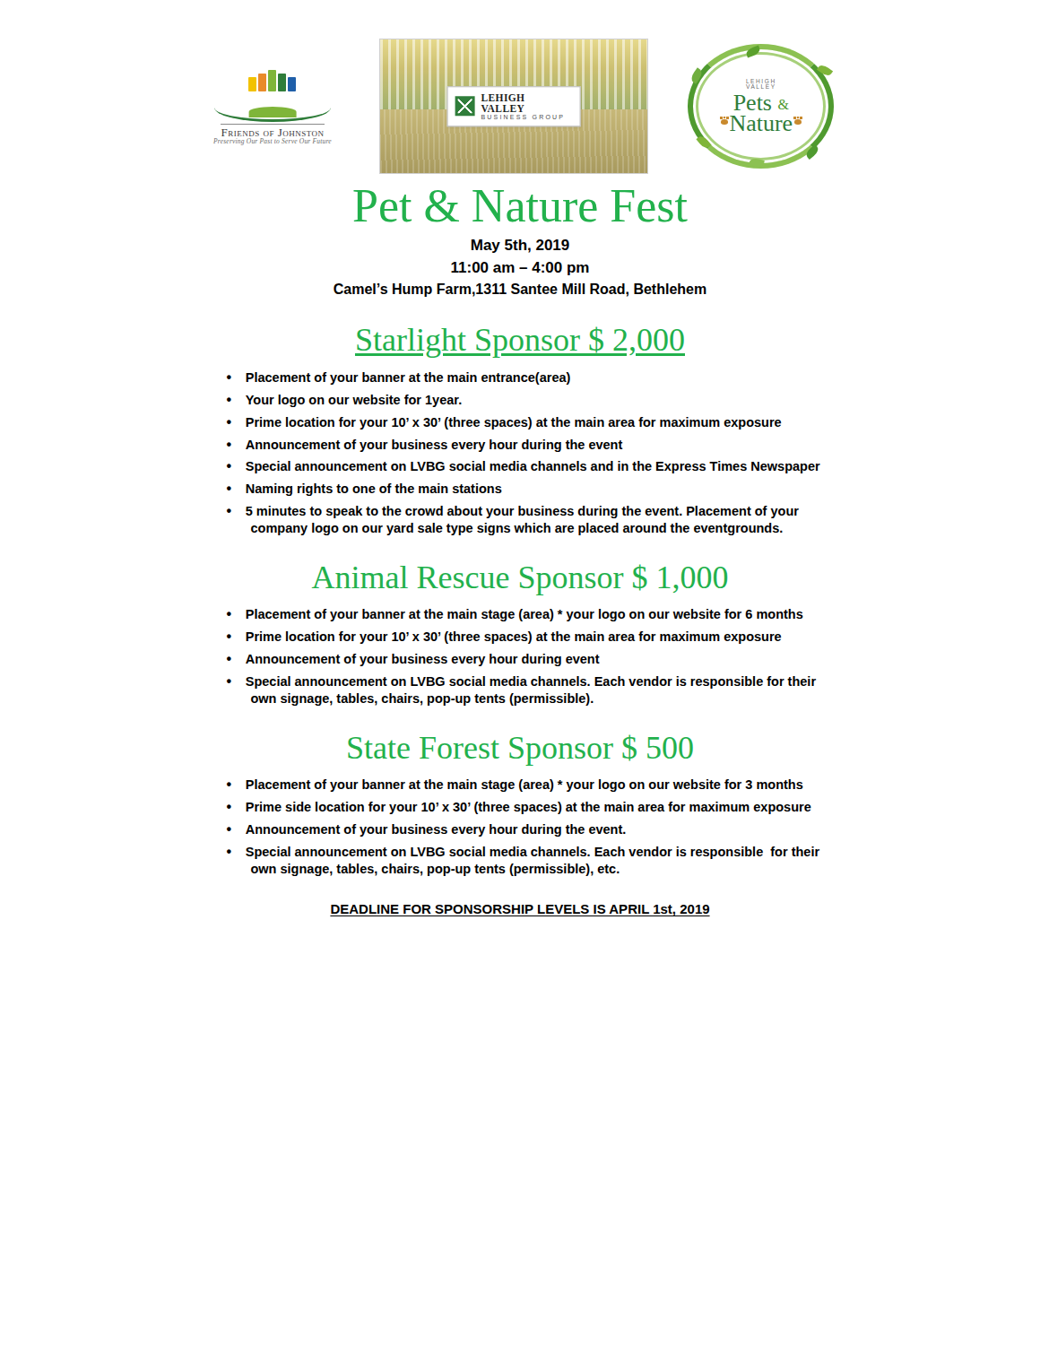Friends of Johnston
Preserving Our Past to Serve Our Future
LEHIGH VALLEY
Business Group
Lehigh
Valley
Pets &
Nature
Pet & Nature Fest
May 5th, 2019
11:00 am – 4:00 pm
Camel’s Hump Farm,1311 Santee Mill Road, Bethlehem
Starlight Sponsor $ 2,000
Placement of your banner at the main entrance(area)
Your logo on our website for 1year.
Prime location for your 10’ x 30’ (three spaces) at the main area for maximum exposure
Announcement of your business every hour during the event
Special announcement on LVBG social media channels and in the Express Times Newspaper
Naming rights to one of the main stations
5 minutes to speak to the crowd about your business during the event. Placement of your company logo on our yard sale type signs which are placed around the eventgrounds.
Animal Rescue Sponsor $ 1,000
Placement of your banner at the main stage (area) * your logo on our website for 6 months
Prime location for your 10’ x 30’ (three spaces) at the main area for maximum exposure
Announcement of your business every hour during event
Special announcement on LVBG social media channels. Each vendor is responsible for their own signage, tables, chairs, pop-up tents (permissible).
State Forest Sponsor $ 500
Placement of your banner at the main stage (area) * your logo on our website for 3 months
Prime side location for your 10’ x 30’ (three spaces) at the main area for maximum exposure
Announcement of your business every hour during the event.
Special announcement on LVBG social media channels. Each vendor is responsible for their own signage, tables, chairs, pop-up tents (permissible), etc.
DEADLINE FOR SPONSORSHIP LEVELS IS APRIL 1st, 2019